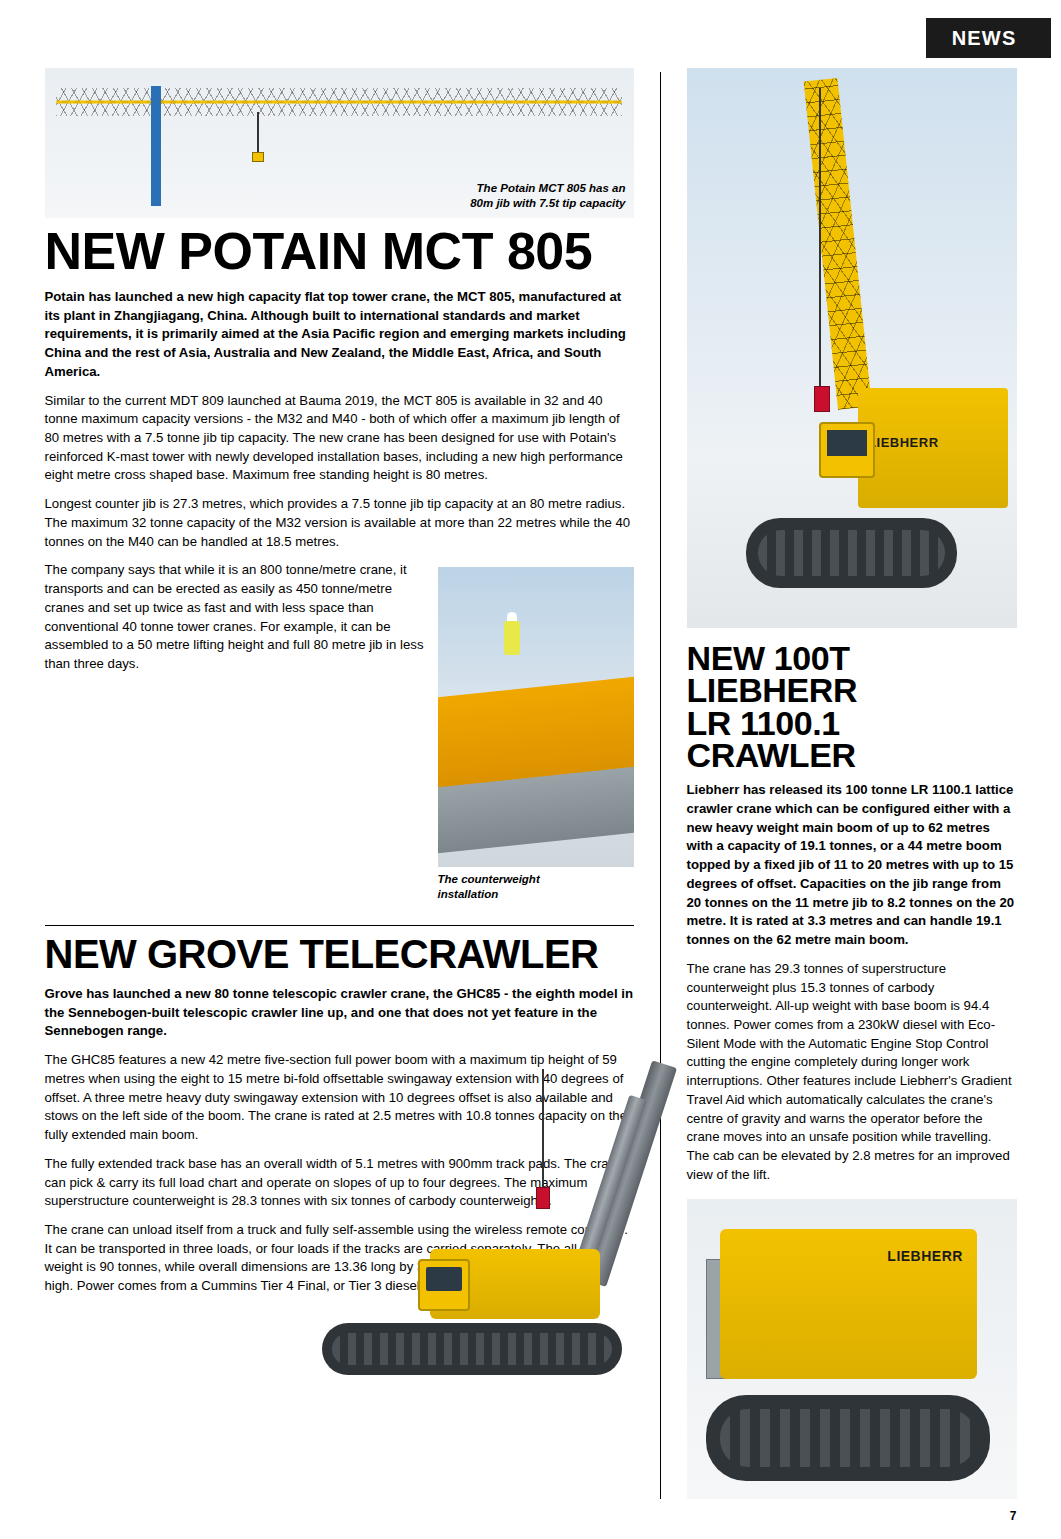NEWS
The Potain MCT 805 has an
80m jib with 7.5t tip capacity
New Potain MCT 805
Potain has launched a new high capacity flat top tower crane, the MCT 805, manufactured at its plant in Zhangjiagang, China. Although built to international standards and market requirements, it is primarily aimed at the Asia Pacific region and emerging markets including China and the rest of Asia, Australia and New Zealand, the Middle East, Africa, and South America.
Similar to the current MDT 809 launched at Bauma 2019, the MCT 805 is available in 32 and 40 tonne maximum capacity versions - the M32 and M40 - both of which offer a maximum jib length of 80 metres with a 7.5 tonne jib tip capacity. The new crane has been designed for use with Potain's reinforced K-mast tower with newly developed installation bases, including a new high performance eight metre cross shaped base. Maximum free standing height is 80 metres.
Longest counter jib is 27.3 metres, which provides a 7.5 tonne jib tip capacity at an 80 metre radius. The maximum 32 tonne capacity of the M32 version is available at more than 22 metres while the 40 tonnes on the M40 can be handled at 18.5 metres.
POTAIN
The counterweight
installation
The company says that while it is an 800 tonne/metre crane, it transports and can be erected as easily as 450 tonne/metre cranes and set up twice as fast and with less space than conventional 40 tonne tower cranes. For example, it can be assembled to a 50 metre lifting height and full 80 metre jib in less than three days.
New Grove Telecrawler
Grove has launched a new 80 tonne telescopic crawler crane, the GHC85 - the eighth model in the Sennebogen-built telescopic crawler line up, and one that does not yet feature in the Sennebogen range.
The GHC85 features a new 42 metre five-section full power boom with a maximum tip height of 59 metres when using the eight to 15 metre bi-fold offsettable swingaway extension with 40 degrees of offset. A three metre heavy duty swingaway extension with 10 degrees offset is also available and stows on the left side of the boom. The crane is rated at 2.5 metres with 10.8 tonnes capacity on the fully extended main boom.
The fully extended track base has an overall width of 5.1 metres with 900mm track pads. The crane can pick & carry its full load chart and operate on slopes of up to four degrees. The maximum superstructure counterweight is 28.3 tonnes with six tonnes of carbody counterweights.
The crane can unload itself from a truck and fully self-assemble using the wireless remote controller. It can be transported in three loads, or four loads if the tracks are carried separately. The all-up weight is 90 tonnes, while overall dimensions are 13.36 long by 3.58 metres wide and 3.1 metres high. Power comes from a Cummins Tier 4 Final, or Tier 3 diesel.
LIEBHERR
New 100t Liebherr
LR 1100.1 Crawler
Liebherr has released its 100 tonne LR 1100.1 lattice crawler crane which can be configured either with a new heavy weight main boom of up to 62 metres with a capacity of 19.1 tonnes, or a 44 metre boom topped by a fixed jib of 11 to 20 metres with up to 15 degrees of offset. Capacities on the jib range from 20 tonnes on the 11 metre jib to 8.2 tonnes on the 20 metre. It is rated at 3.3 metres and can handle 19.1 tonnes on the 62 metre main boom.
The crane has 29.3 tonnes of superstructure counterweight plus 15.3 tonnes of carbody counterweight. All-up weight with base boom is 94.4 tonnes. Power comes from a 230kW diesel with Eco-Silent Mode with the Automatic Engine Stop Control cutting the engine completely during longer work interruptions. Other features include Liebherr's Gradient Travel Aid which automatically calculates the crane's centre of gravity and warns the operator before the crane moves into an unsafe position while travelling. The cab can be elevated by 2.8 metres for an improved view of the lift.
LIEBHERR
7